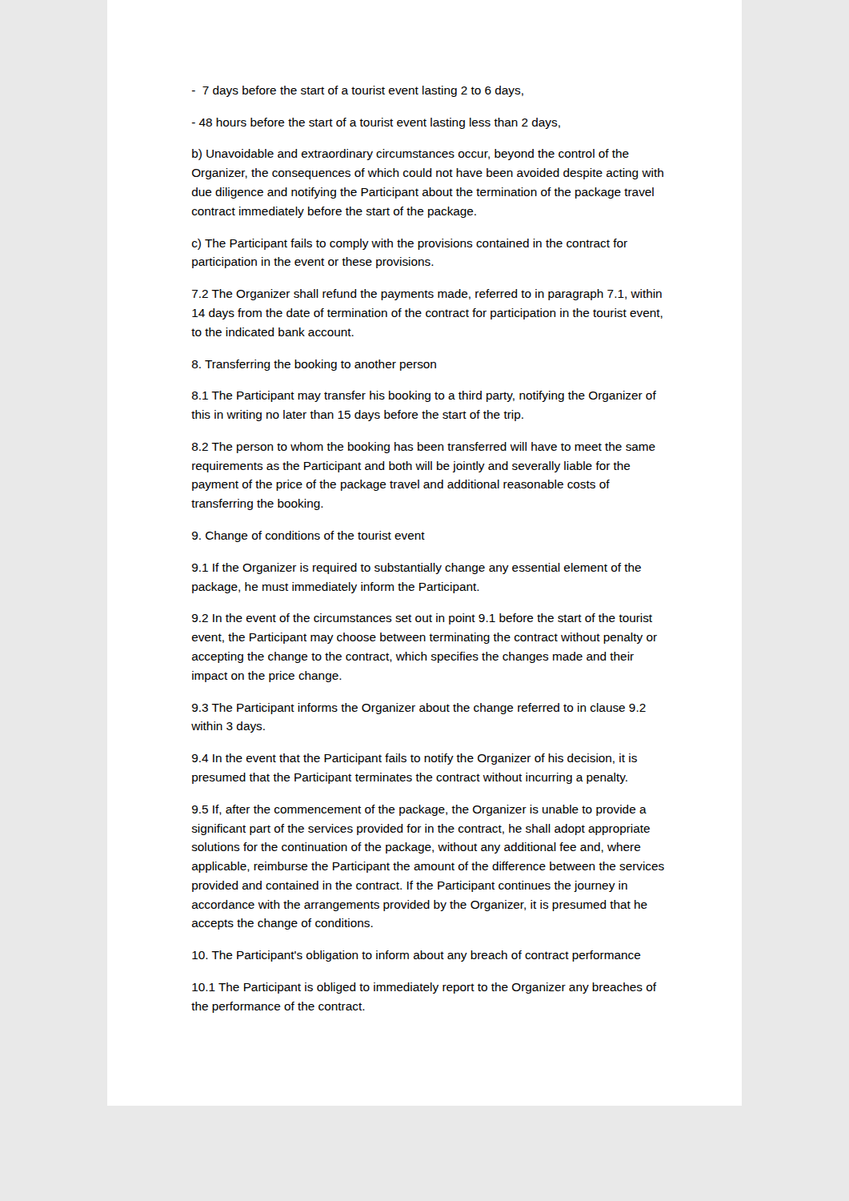- 7 days before the start of a tourist event lasting 2 to 6 days,
- 48 hours before the start of a tourist event lasting less than 2 days,
b) Unavoidable and extraordinary circumstances occur, beyond the control of the Organizer, the consequences of which could not have been avoided despite acting with due diligence and notifying the Participant about the termination of the package travel contract immediately before the start of the package.
c) The Participant fails to comply with the provisions contained in the contract for participation in the event or these provisions.
7.2 The Organizer shall refund the payments made, referred to in paragraph 7.1, within 14 days from the date of termination of the contract for participation in the tourist event, to the indicated bank account.
8. Transferring the booking to another person
8.1 The Participant may transfer his booking to a third party, notifying the Organizer of this in writing no later than 15 days before the start of the trip.
8.2 The person to whom the booking has been transferred will have to meet the same requirements as the Participant and both will be jointly and severally liable for the payment of the price of the package travel and additional reasonable costs of transferring the booking.
9. Change of conditions of the tourist event
9.1 If the Organizer is required to substantially change any essential element of the package, he must immediately inform the Participant.
9.2 In the event of the circumstances set out in point 9.1 before the start of the tourist event, the Participant may choose between terminating the contract without penalty or accepting the change to the contract, which specifies the changes made and their impact on the price change.
9.3 The Participant informs the Organizer about the change referred to in clause 9.2 within 3 days.
9.4 In the event that the Participant fails to notify the Organizer of his decision, it is presumed that the Participant terminates the contract without incurring a penalty.
9.5 If, after the commencement of the package, the Organizer is unable to provide a significant part of the services provided for in the contract, he shall adopt appropriate solutions for the continuation of the package, without any additional fee and, where applicable, reimburse the Participant the amount of the difference between the services provided and contained in the contract. If the Participant continues the journey in accordance with the arrangements provided by the Organizer, it is presumed that he accepts the change of conditions.
10. The Participant's obligation to inform about any breach of contract performance
10.1 The Participant is obliged to immediately report to the Organizer any breaches of the performance of the contract.